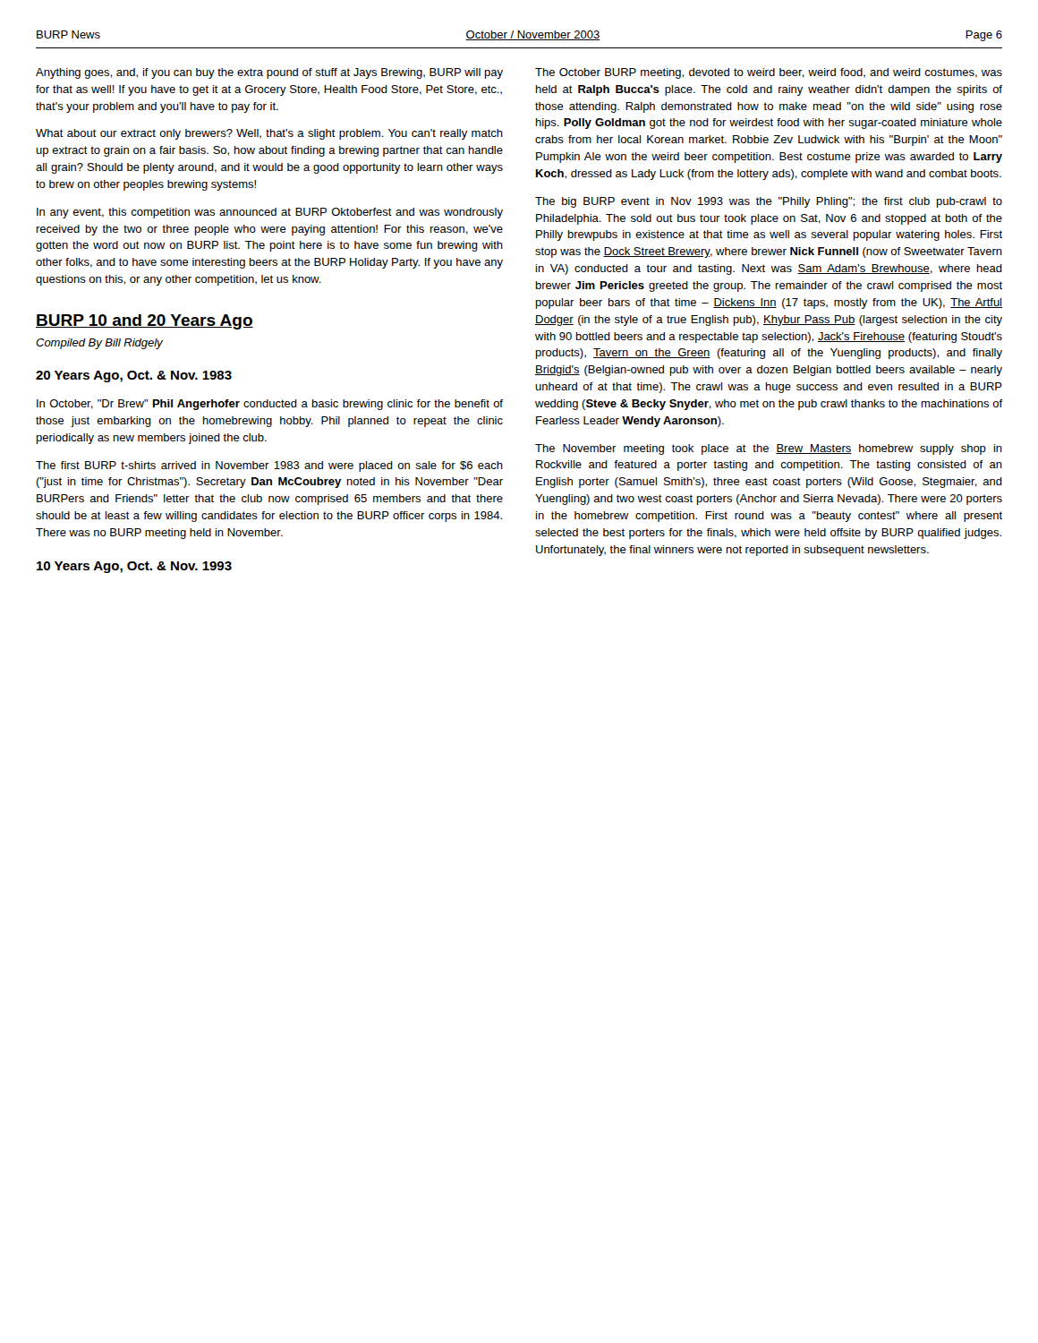BURP News October / November 2003 Page 6
Anything goes, and, if you can buy the extra pound of stuff at Jays Brewing, BURP will pay for that as well! If you have to get it at a Grocery Store, Health Food Store, Pet Store, etc., that's your problem and you'll have to pay for it.
What about our extract only brewers? Well, that's a slight problem. You can't really match up extract to grain on a fair basis. So, how about finding a brewing partner that can handle all grain? Should be plenty around, and it would be a good opportunity to learn other ways to brew on other peoples brewing systems!
In any event, this competition was announced at BURP Oktoberfest and was wondrously received by the two or three people who were paying attention! For this reason, we've gotten the word out now on BURP list. The point here is to have some fun brewing with other folks, and to have some interesting beers at the BURP Holiday Party. If you have any questions on this, or any other competition, let us know.
BURP 10 and 20 Years Ago
Compiled By Bill Ridgely
20 Years Ago, Oct. & Nov. 1983
In October, "Dr Brew" Phil Angerhofer conducted a basic brewing clinic for the benefit of those just embarking on the homebrewing hobby. Phil planned to repeat the clinic periodically as new members joined the club.
The first BURP t-shirts arrived in November 1983 and were placed on sale for $6 each ("just in time for Christmas"). Secretary Dan McCoubrey noted in his November "Dear BURPers and Friends" letter that the club now comprised 65 members and that there should be at least a few willing candidates for election to the BURP officer corps in 1984. There was no BURP meeting held in November.
10 Years Ago, Oct. & Nov. 1993
The October BURP meeting, devoted to weird beer, weird food, and weird costumes, was held at Ralph Bucca's place. The cold and rainy weather didn't dampen the spirits of those attending. Ralph demonstrated how to make mead "on the wild side" using rose hips. Polly Goldman got the nod for weirdest food with her sugar-coated miniature whole crabs from her local Korean market. Robbie Zev Ludwick with his "Burpin' at the Moon" Pumpkin Ale won the weird beer competition. Best costume prize was awarded to Larry Koch, dressed as Lady Luck (from the lottery ads), complete with wand and combat boots.
The big BURP event in Nov 1993 was the "Philly Phling"; the first club pub-crawl to Philadelphia. The sold out bus tour took place on Sat, Nov 6 and stopped at both of the Philly brewpubs in existence at that time as well as several popular watering holes. First stop was the Dock Street Brewery, where brewer Nick Funnell (now of Sweetwater Tavern in VA) conducted a tour and tasting. Next was Sam Adam's Brewhouse, where head brewer Jim Pericles greeted the group. The remainder of the crawl comprised the most popular beer bars of that time – Dickens Inn (17 taps, mostly from the UK), The Artful Dodger (in the style of a true English pub), Khybur Pass Pub (largest selection in the city with 90 bottled beers and a respectable tap selection), Jack's Firehouse (featuring Stoudt's products), Tavern on the Green (featuring all of the Yuengling products), and finally Bridgid's (Belgian-owned pub with over a dozen Belgian bottled beers available – nearly unheard of at that time). The crawl was a huge success and even resulted in a BURP wedding (Steve & Becky Snyder, who met on the pub crawl thanks to the machinations of Fearless Leader Wendy Aaronson).
The November meeting took place at the Brew Masters homebrew supply shop in Rockville and featured a porter tasting and competition. The tasting consisted of an English porter (Samuel Smith's), three east coast porters (Wild Goose, Stegmaier, and Yuengling) and two west coast porters (Anchor and Sierra Nevada). There were 20 porters in the homebrew competition. First round was a "beauty contest" where all present selected the best porters for the finals, which were held offsite by BURP qualified judges. Unfortunately, the final winners were not reported in subsequent newsletters.